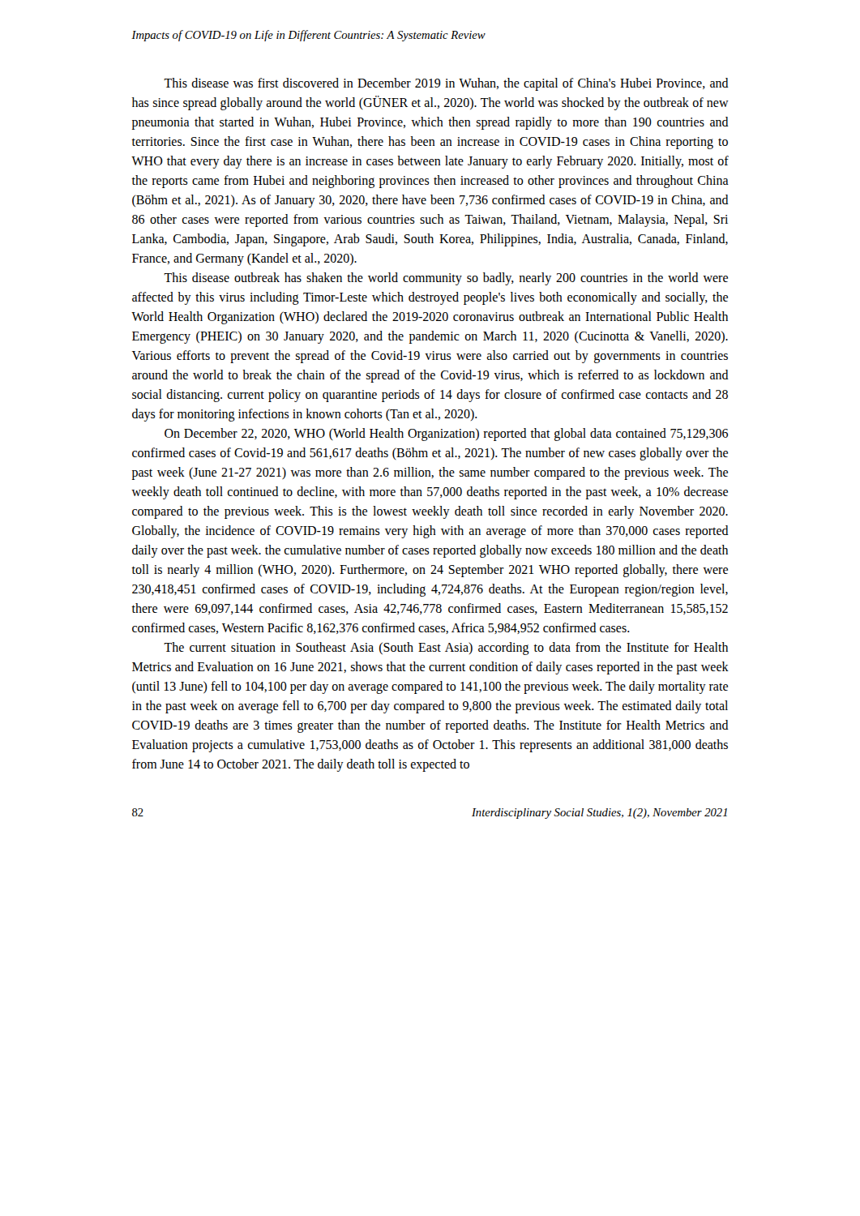Impacts of COVID-19 on Life in Different Countries: A Systematic Review
This disease was first discovered in December 2019 in Wuhan, the capital of China's Hubei Province, and has since spread globally around the world (GÜNER et al., 2020). The world was shocked by the outbreak of new pneumonia that started in Wuhan, Hubei Province, which then spread rapidly to more than 190 countries and territories. Since the first case in Wuhan, there has been an increase in COVID-19 cases in China reporting to WHO that every day there is an increase in cases between late January to early February 2020. Initially, most of the reports came from Hubei and neighboring provinces then increased to other provinces and throughout China (Böhm et al., 2021). As of January 30, 2020, there have been 7,736 confirmed cases of COVID-19 in China, and 86 other cases were reported from various countries such as Taiwan, Thailand, Vietnam, Malaysia, Nepal, Sri Lanka, Cambodia, Japan, Singapore, Arab Saudi, South Korea, Philippines, India, Australia, Canada, Finland, France, and Germany (Kandel et al., 2020).
This disease outbreak has shaken the world community so badly, nearly 200 countries in the world were affected by this virus including Timor-Leste which destroyed people's lives both economically and socially, the World Health Organization (WHO) declared the 2019-2020 coronavirus outbreak an International Public Health Emergency (PHEIC) on 30 January 2020, and the pandemic on March 11, 2020 (Cucinotta & Vanelli, 2020). Various efforts to prevent the spread of the Covid-19 virus were also carried out by governments in countries around the world to break the chain of the spread of the Covid-19 virus, which is referred to as lockdown and social distancing. current policy on quarantine periods of 14 days for closure of confirmed case contacts and 28 days for monitoring infections in known cohorts (Tan et al., 2020).
On December 22, 2020, WHO (World Health Organization) reported that global data contained 75,129,306 confirmed cases of Covid-19 and 561,617 deaths (Böhm et al., 2021). The number of new cases globally over the past week (June 21-27 2021) was more than 2.6 million, the same number compared to the previous week. The weekly death toll continued to decline, with more than 57,000 deaths reported in the past week, a 10% decrease compared to the previous week. This is the lowest weekly death toll since recorded in early November 2020. Globally, the incidence of COVID-19 remains very high with an average of more than 370,000 cases reported daily over the past week. the cumulative number of cases reported globally now exceeds 180 million and the death toll is nearly 4 million (WHO, 2020). Furthermore, on 24 September 2021 WHO reported globally, there were 230,418,451 confirmed cases of COVID-19, including 4,724,876 deaths. At the European region/region level, there were 69,097,144 confirmed cases, Asia 42,746,778 confirmed cases, Eastern Mediterranean 15,585,152 confirmed cases, Western Pacific 8,162,376 confirmed cases, Africa 5,984,952 confirmed cases.
The current situation in Southeast Asia (South East Asia) according to data from the Institute for Health Metrics and Evaluation on 16 June 2021, shows that the current condition of daily cases reported in the past week (until 13 June) fell to 104,100 per day on average compared to 141,100 the previous week. The daily mortality rate in the past week on average fell to 6,700 per day compared to 9,800 the previous week. The estimated daily total COVID-19 deaths are 3 times greater than the number of reported deaths. The Institute for Health Metrics and Evaluation projects a cumulative 1,753,000 deaths as of October 1. This represents an additional 381,000 deaths from June 14 to October 2021. The daily death toll is expected to
82 Interdisciplinary Social Studies, 1(2), November 2021